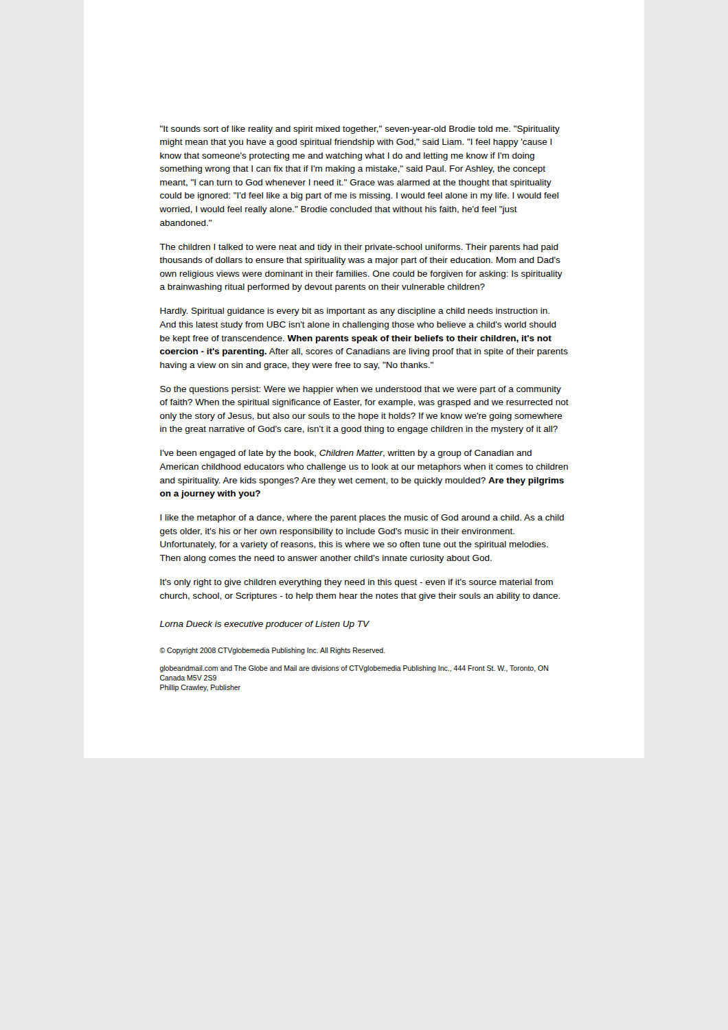"It sounds sort of like reality and spirit mixed together," seven-year-old Brodie told me. "Spirituality might mean that you have a good spiritual friendship with God," said Liam. "I feel happy 'cause I know that someone's protecting me and watching what I do and letting me know if I'm doing something wrong that I can fix that if I'm making a mistake," said Paul. For Ashley, the concept meant, "I can turn to God whenever I need it." Grace was alarmed at the thought that spirituality could be ignored: "I'd feel like a big part of me is missing. I would feel alone in my life. I would feel worried, I would feel really alone." Brodie concluded that without his faith, he'd feel "just abandoned."
The children I talked to were neat and tidy in their private-school uniforms. Their parents had paid thousands of dollars to ensure that spirituality was a major part of their education. Mom and Dad's own religious views were dominant in their families. One could be forgiven for asking: Is spirituality a brainwashing ritual performed by devout parents on their vulnerable children?
Hardly. Spiritual guidance is every bit as important as any discipline a child needs instruction in. And this latest study from UBC isn't alone in challenging those who believe a child's world should be kept free of transcendence. When parents speak of their beliefs to their children, it's not coercion - it's parenting. After all, scores of Canadians are living proof that in spite of their parents having a view on sin and grace, they were free to say, "No thanks."
So the questions persist: Were we happier when we understood that we were part of a community of faith? When the spiritual significance of Easter, for example, was grasped and we resurrected not only the story of Jesus, but also our souls to the hope it holds? If we know we're going somewhere in the great narrative of God's care, isn't it a good thing to engage children in the mystery of it all?
I've been engaged of late by the book, Children Matter, written by a group of Canadian and American childhood educators who challenge us to look at our metaphors when it comes to children and spirituality. Are kids sponges? Are they wet cement, to be quickly moulded? Are they pilgrims on a journey with you?
I like the metaphor of a dance, where the parent places the music of God around a child. As a child gets older, it's his or her own responsibility to include God's music in their environment. Unfortunately, for a variety of reasons, this is where we so often tune out the spiritual melodies. Then along comes the need to answer another child's innate curiosity about God.
It's only right to give children everything they need in this quest - even if it's source material from church, school, or Scriptures - to help them hear the notes that give their souls an ability to dance.
Lorna Dueck is executive producer of Listen Up TV
© Copyright 2008 CTVglobemedia Publishing Inc. All Rights Reserved.
globeandmail.com and The Globe and Mail are divisions of CTVglobemedia Publishing Inc., 444 Front St. W., Toronto, ON Canada M5V 2S9
Phillip Crawley, Publisher